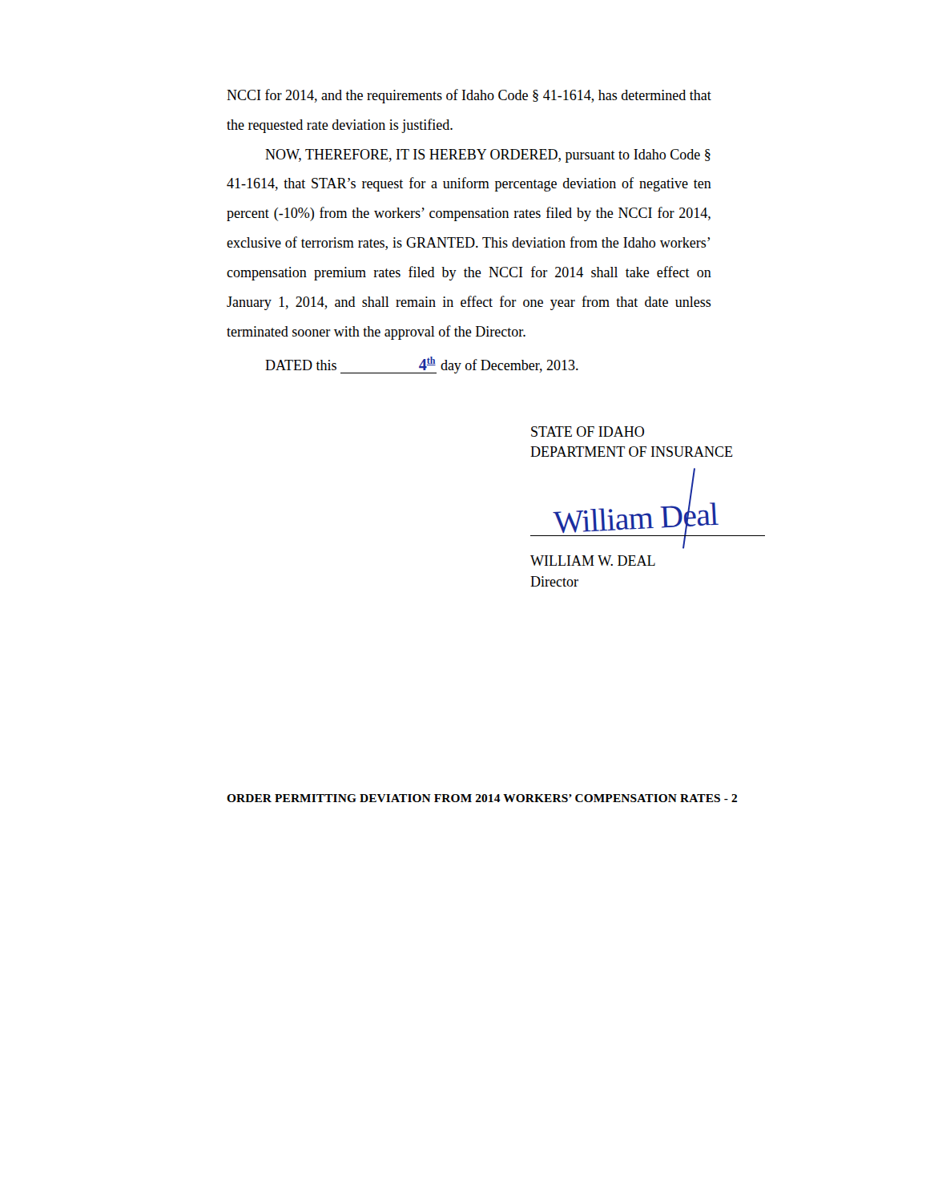NCCI for 2014, and the requirements of Idaho Code § 41-1614, has determined that the requested rate deviation is justified.
NOW, THEREFORE, IT IS HEREBY ORDERED, pursuant to Idaho Code § 41-1614, that STAR’s request for a uniform percentage deviation of negative ten percent (-10%) from the workers’ compensation rates filed by the NCCI for 2014, exclusive of terrorism rates, is GRANTED. This deviation from the Idaho workers’ compensation premium rates filed by the NCCI for 2014 shall take effect on January 1, 2014, and shall remain in effect for one year from that date unless terminated sooner with the approval of the Director.
DATED this 4th day of December, 2013.
STATE OF IDAHO
DEPARTMENT OF INSURANCE
William Deal
WILLIAM W. DEAL
Director
ORDER PERMITTING DEVIATION FROM 2014 WORKERS’ COMPENSATION RATES - 2